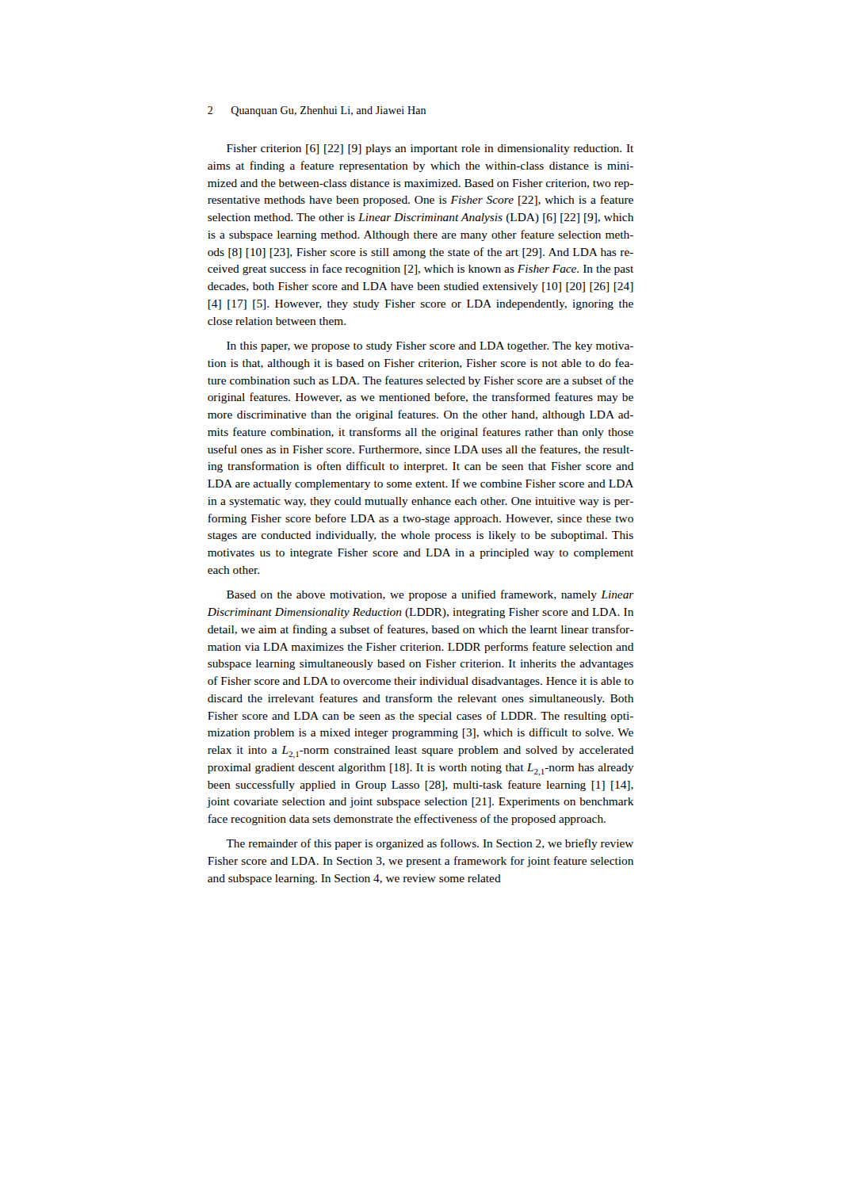2 Quanquan Gu, Zhenhui Li, and Jiawei Han
Fisher criterion [6] [22] [9] plays an important role in dimensionality reduction. It aims at finding a feature representation by which the within-class distance is minimized and the between-class distance is maximized. Based on Fisher criterion, two representative methods have been proposed. One is Fisher Score [22], which is a feature selection method. The other is Linear Discriminant Analysis (LDA) [6] [22] [9], which is a subspace learning method. Although there are many other feature selection methods [8] [10] [23], Fisher score is still among the state of the art [29]. And LDA has received great success in face recognition [2], which is known as Fisher Face. In the past decades, both Fisher score and LDA have been studied extensively [10] [20] [26] [24] [4] [17] [5]. However, they study Fisher score or LDA independently, ignoring the close relation between them.
In this paper, we propose to study Fisher score and LDA together. The key motivation is that, although it is based on Fisher criterion, Fisher score is not able to do feature combination such as LDA. The features selected by Fisher score are a subset of the original features. However, as we mentioned before, the transformed features may be more discriminative than the original features. On the other hand, although LDA admits feature combination, it transforms all the original features rather than only those useful ones as in Fisher score. Furthermore, since LDA uses all the features, the resulting transformation is often difficult to interpret. It can be seen that Fisher score and LDA are actually complementary to some extent. If we combine Fisher score and LDA in a systematic way, they could mutually enhance each other. One intuitive way is performing Fisher score before LDA as a two-stage approach. However, since these two stages are conducted individually, the whole process is likely to be suboptimal. This motivates us to integrate Fisher score and LDA in a principled way to complement each other.
Based on the above motivation, we propose a unified framework, namely Linear Discriminant Dimensionality Reduction (LDDR), integrating Fisher score and LDA. In detail, we aim at finding a subset of features, based on which the learnt linear transformation via LDA maximizes the Fisher criterion. LDDR performs feature selection and subspace learning simultaneously based on Fisher criterion. It inherits the advantages of Fisher score and LDA to overcome their individual disadvantages. Hence it is able to discard the irrelevant features and transform the relevant ones simultaneously. Both Fisher score and LDA can be seen as the special cases of LDDR. The resulting optimization problem is a mixed integer programming [3], which is difficult to solve. We relax it into a L2,1-norm constrained least square problem and solved by accelerated proximal gradient descent algorithm [18]. It is worth noting that L2,1-norm has already been successfully applied in Group Lasso [28], multi-task feature learning [1] [14], joint covariate selection and joint subspace selection [21]. Experiments on benchmark face recognition data sets demonstrate the effectiveness of the proposed approach.
The remainder of this paper is organized as follows. In Section 2, we briefly review Fisher score and LDA. In Section 3, we present a framework for joint feature selection and subspace learning. In Section 4, we review some related